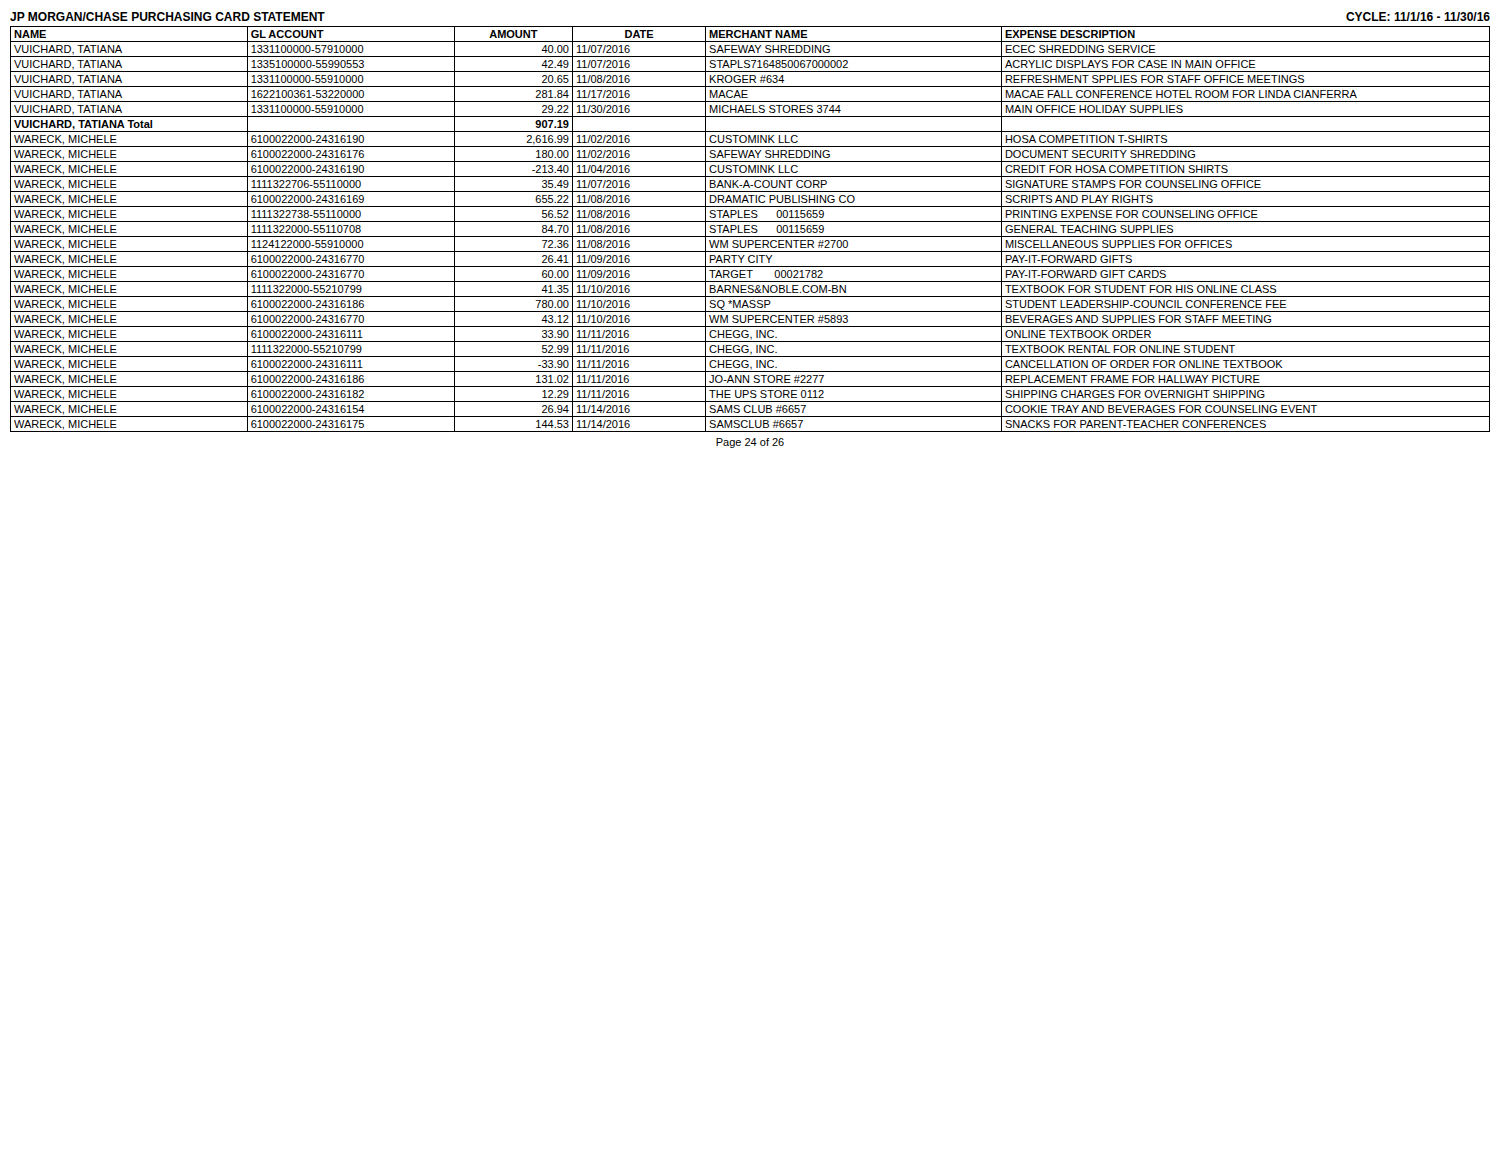JP MORGAN/CHASE PURCHASING CARD STATEMENT CYCLE: 11/1/16 - 11/30/16
| NAME | GL ACCOUNT | AMOUNT | DATE | MERCHANT NAME | EXPENSE DESCRIPTION |
| --- | --- | --- | --- | --- | --- |
| VUICHARD, TATIANA | 1331100000-57910000 | 40.00 | 11/07/2016 | SAFEWAY SHREDDING | ECEC SHREDDING SERVICE |
| VUICHARD, TATIANA | 1335100000-55990553 | 42.49 | 11/07/2016 | STAPLS7164850067000002 | ACRYLIC DISPLAYS FOR CASE IN MAIN OFFICE |
| VUICHARD, TATIANA | 1331100000-55910000 | 20.65 | 11/08/2016 | KROGER #634 | REFRESHMENT SPPLIES FOR STAFF OFFICE MEETINGS |
| VUICHARD, TATIANA | 1622100361-53220000 | 281.84 | 11/17/2016 | MACAE | MACAE FALL CONFERENCE HOTEL ROOM FOR LINDA CIANFERRA |
| VUICHARD, TATIANA | 1331100000-55910000 | 29.22 | 11/30/2016 | MICHAELS STORES 3744 | MAIN OFFICE HOLIDAY SUPPLIES |
| VUICHARD, TATIANA Total | | 907.19 | | | |
| WARECK, MICHELE | 6100022000-24316190 | 2,616.99 | 11/02/2016 | CUSTOMINK LLC | HOSA COMPETITION T-SHIRTS |
| WARECK, MICHELE | 6100022000-24316176 | 180.00 | 11/02/2016 | SAFEWAY SHREDDING | DOCUMENT SECURITY SHREDDING |
| WARECK, MICHELE | 6100022000-24316190 | -213.40 | 11/04/2016 | CUSTOMINK LLC | CREDIT FOR HOSA COMPETITION SHIRTS |
| WARECK, MICHELE | 1111322706-55110000 | 35.49 | 11/07/2016 | BANK-A-COUNT CORP | SIGNATURE STAMPS FOR COUNSELING OFFICE |
| WARECK, MICHELE | 6100022000-24316169 | 655.22 | 11/08/2016 | DRAMATIC PUBLISHING CO | SCRIPTS AND PLAY RIGHTS |
| WARECK, MICHELE | 1111322738-55110000 | 56.52 | 11/08/2016 | STAPLES 00115659 | PRINTING EXPENSE FOR COUNSELING OFFICE |
| WARECK, MICHELE | 1111322000-55110708 | 84.70 | 11/08/2016 | STAPLES 00115659 | GENERAL TEACHING SUPPLIES |
| WARECK, MICHELE | 1124122000-55910000 | 72.36 | 11/08/2016 | WM SUPERCENTER #2700 | MISCELLANEOUS SUPPLIES FOR OFFICES |
| WARECK, MICHELE | 6100022000-24316770 | 26.41 | 11/09/2016 | PARTY CITY | PAY-IT-FORWARD GIFTS |
| WARECK, MICHELE | 6100022000-24316770 | 60.00 | 11/09/2016 | TARGET 00021782 | PAY-IT-FORWARD GIFT CARDS |
| WARECK, MICHELE | 1111322000-55210799 | 41.35 | 11/10/2016 | BARNES&NOBLE.COM-BN | TEXTBOOK FOR STUDENT FOR HIS ONLINE CLASS |
| WARECK, MICHELE | 6100022000-24316186 | 780.00 | 11/10/2016 | SQ *MASSP | STUDENT LEADERSHIP-COUNCIL CONFERENCE FEE |
| WARECK, MICHELE | 6100022000-24316770 | 43.12 | 11/10/2016 | WM SUPERCENTER #5893 | BEVERAGES AND SUPPLIES FOR STAFF MEETING |
| WARECK, MICHELE | 6100022000-24316111 | 33.90 | 11/11/2016 | CHEGG, INC. | ONLINE TEXTBOOK ORDER |
| WARECK, MICHELE | 1111322000-55210799 | 52.99 | 11/11/2016 | CHEGG, INC. | TEXTBOOK RENTAL FOR ONLINE STUDENT |
| WARECK, MICHELE | 6100022000-24316111 | -33.90 | 11/11/2016 | CHEGG, INC. | CANCELLATION OF ORDER FOR ONLINE TEXTBOOK |
| WARECK, MICHELE | 6100022000-24316186 | 131.02 | 11/11/2016 | JO-ANN STORE #2277 | REPLACEMENT FRAME FOR HALLWAY PICTURE |
| WARECK, MICHELE | 6100022000-24316182 | 12.29 | 11/11/2016 | THE UPS STORE 0112 | SHIPPING CHARGES FOR OVERNIGHT SHIPPING |
| WARECK, MICHELE | 6100022000-24316154 | 26.94 | 11/14/2016 | SAMS CLUB #6657 | COOKIE TRAY AND BEVERAGES FOR COUNSELING EVENT |
| WARECK, MICHELE | 6100022000-24316175 | 144.53 | 11/14/2016 | SAMSCLUB #6657 | SNACKS FOR PARENT-TEACHER CONFERENCES |
Page 24 of 26